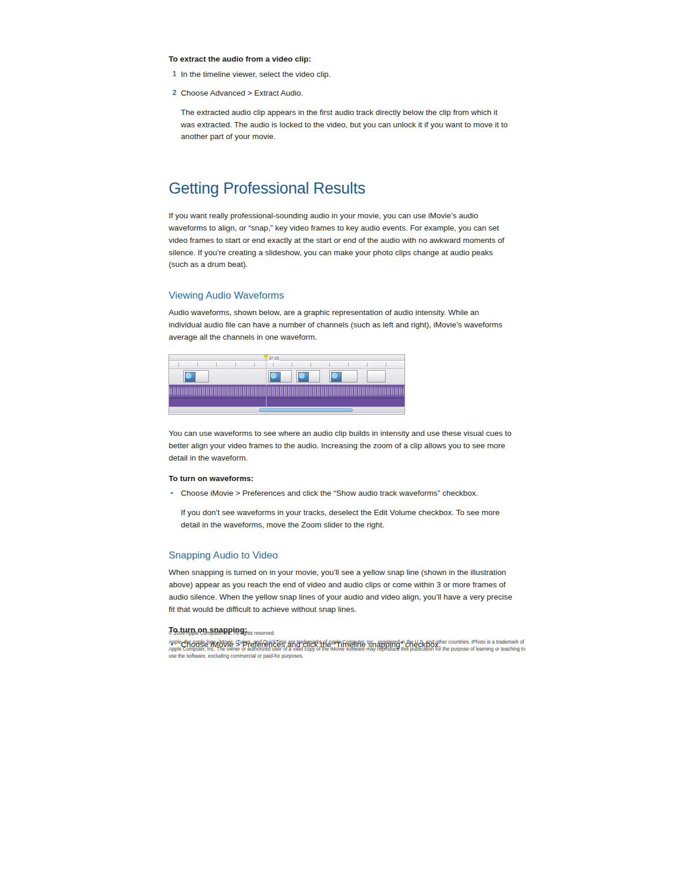To extract the audio from a video clip:
1
In the timeline viewer, select the video clip.
2
Choose Advanced > Extract Audio.
The extracted audio clip appears in the first audio track directly below the clip from which it was extracted. The audio is locked to the video, but you can unlock it if you want to move it to another part of your movie.
Getting Professional Results
If you want really professional-sounding audio in your movie, you can use iMovie’s audio waveforms to align, or “snap,” key video frames to key audio events. For example, you can set video frames to start or end exactly at the start or end of the audio with no awkward moments of silence. If you’re creating a slideshow, you can make your photo clips change at audio peaks (such as a drum beat).
Viewing Audio Waveforms
Audio waveforms, shown below, are a graphic representation of audio intensity. While an individual audio file can have a number of channels (such as left and right), iMovie’s waveforms average all the channels in one waveform.
37:23
You can use waveforms to see where an audio clip builds in intensity and use these visual cues to better align your video frames to the audio. Increasing the zoom of a clip allows you to see more detail in the waveform.
To turn on waveforms:
Choose iMovie > Preferences and click the “Show audio track waveforms” checkbox.
If you don’t see waveforms in your tracks, deselect the Edit Volume checkbox. To see more detail in the waveforms, move the Zoom slider to the right.
Snapping Audio to Video
When snapping is turned on in your movie, you’ll see a yellow snap line (shown in the illustration above) appear as you reach the end of video and audio clips or come within 3 or more frames of audio silence. When the yellow snap lines of your audio and video align, you’ll have a very precise fit that would be difficult to achieve without snap lines.
To turn on snapping:
Choose iMovie > Preferences and click the “Timeline snapping” checkbox.
© 2004 Apple Computer, Inc. All rights reserved.
Apple, the Apple logo, iMovie, iTunes, and QuickTime are trademarks of Apple Computer, Inc., registered in the U.S. and other countries. iPhoto is a trademark of Apple Computer, Inc. The owner or authorized user of a valid copy of the iMovie software may reproduce this publication for the purpose of learning or teaching to use the software, excluding commercial or paid-for purposes.